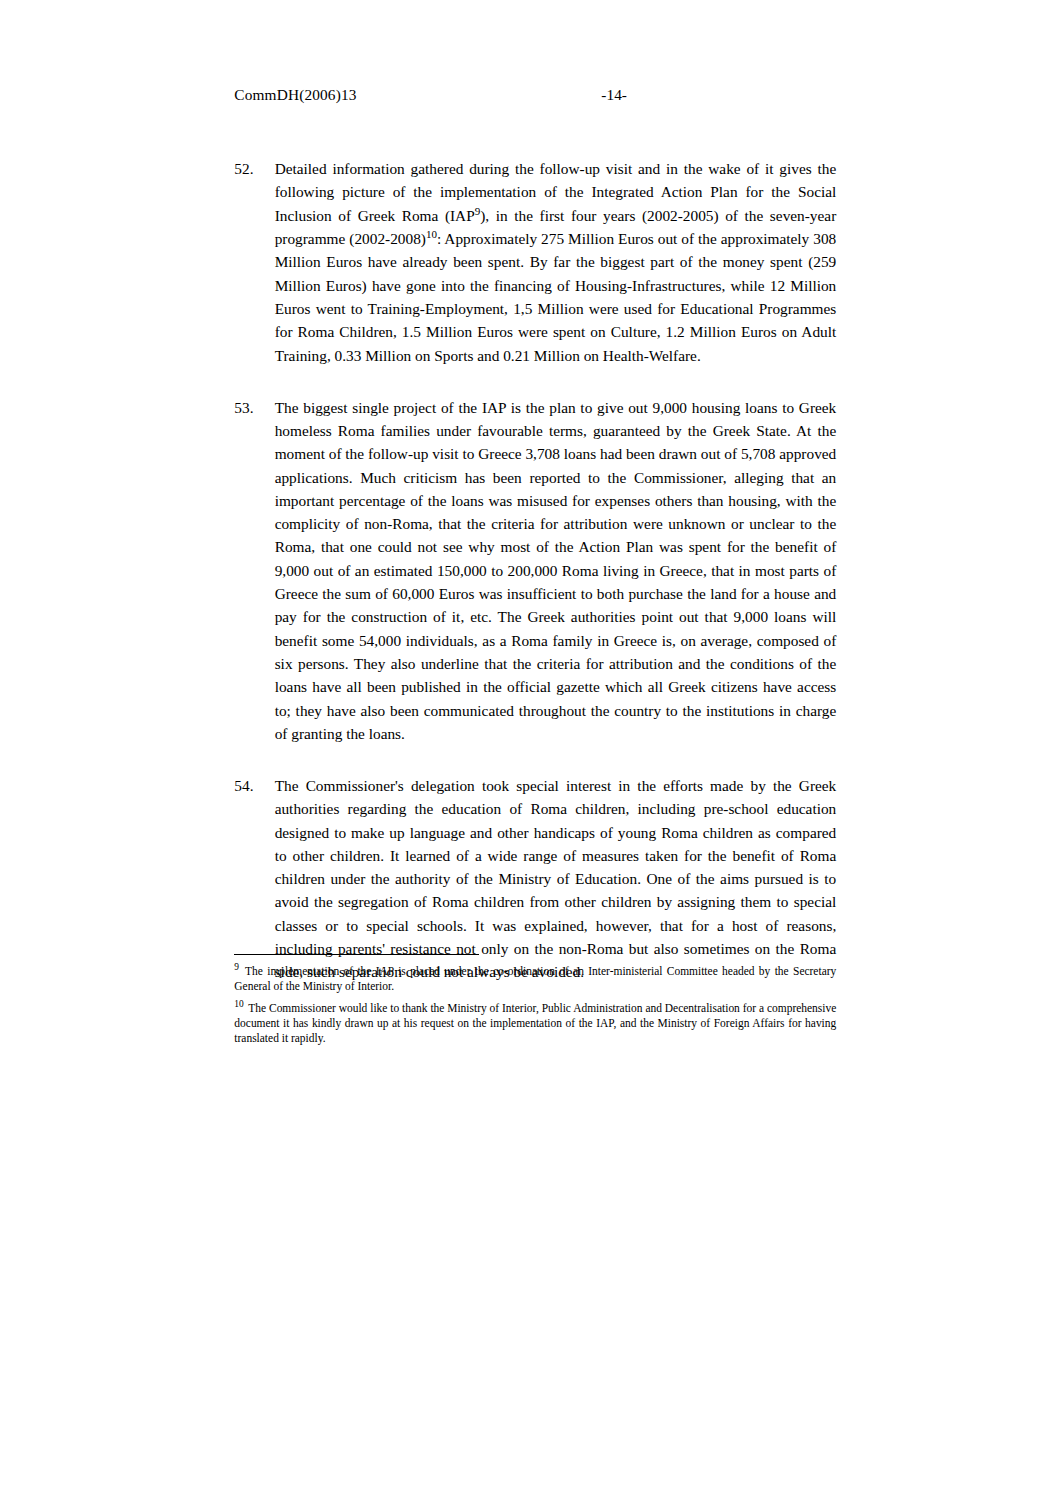CommDH(2006)13 -14-
52. Detailed information gathered during the follow-up visit and in the wake of it gives the following picture of the implementation of the Integrated Action Plan for the Social Inclusion of Greek Roma (IAP9), in the first four years (2002-2005) of the seven-year programme (2002-2008)10: Approximately 275 Million Euros out of the approximately 308 Million Euros have already been spent. By far the biggest part of the money spent (259 Million Euros) have gone into the financing of Housing-Infrastructures, while 12 Million Euros went to Training-Employment, 1,5 Million were used for Educational Programmes for Roma Children, 1.5 Million Euros were spent on Culture, 1.2 Million Euros on Adult Training, 0.33 Million on Sports and 0.21 Million on Health-Welfare.
53. The biggest single project of the IAP is the plan to give out 9,000 housing loans to Greek homeless Roma families under favourable terms, guaranteed by the Greek State. At the moment of the follow-up visit to Greece 3,708 loans had been drawn out of 5,708 approved applications. Much criticism has been reported to the Commissioner, alleging that an important percentage of the loans was misused for expenses others than housing, with the complicity of non-Roma, that the criteria for attribution were unknown or unclear to the Roma, that one could not see why most of the Action Plan was spent for the benefit of 9,000 out of an estimated 150,000 to 200,000 Roma living in Greece, that in most parts of Greece the sum of 60,000 Euros was insufficient to both purchase the land for a house and pay for the construction of it, etc. The Greek authorities point out that 9,000 loans will benefit some 54,000 individuals, as a Roma family in Greece is, on average, composed of six persons. They also underline that the criteria for attribution and the conditions of the loans have all been published in the official gazette which all Greek citizens have access to; they have also been communicated throughout the country to the institutions in charge of granting the loans.
54. The Commissioner's delegation took special interest in the efforts made by the Greek authorities regarding the education of Roma children, including pre-school education designed to make up language and other handicaps of young Roma children as compared to other children. It learned of a wide range of measures taken for the benefit of Roma children under the authority of the Ministry of Education. One of the aims pursued is to avoid the segregation of Roma children from other children by assigning them to special classes or to special schools. It was explained, however, that for a host of reasons, including parents' resistance not only on the non-Roma but also sometimes on the Roma side, such separation could not always be avoided.
9 The implementation of the IAP is placed under the co-ordination of an Inter-ministerial Committee headed by the Secretary General of the Ministry of Interior.
10 The Commissioner would like to thank the Ministry of Interior, Public Administration and Decentralisation for a comprehensive document it has kindly drawn up at his request on the implementation of the IAP, and the Ministry of Foreign Affairs for having translated it rapidly.